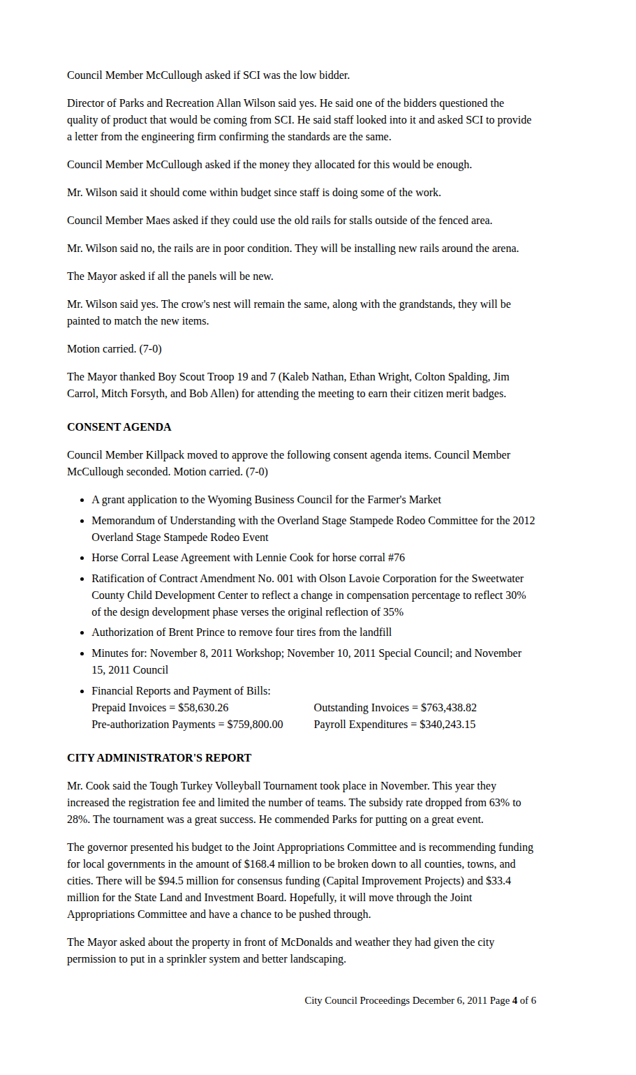Council Member McCullough asked if SCI was the low bidder.
Director of Parks and Recreation Allan Wilson said yes. He said one of the bidders questioned the quality of product that would be coming from SCI. He said staff looked into it and asked SCI to provide a letter from the engineering firm confirming the standards are the same.
Council Member McCullough asked if the money they allocated for this would be enough.
Mr. Wilson said it should come within budget since staff is doing some of the work.
Council Member Maes asked if they could use the old rails for stalls outside of the fenced area.
Mr. Wilson said no, the rails are in poor condition. They will be installing new rails around the arena.
The Mayor asked if all the panels will be new.
Mr. Wilson said yes. The crow's nest will remain the same, along with the grandstands, they will be painted to match the new items.
Motion carried. (7-0)
The Mayor thanked Boy Scout Troop 19 and 7 (Kaleb Nathan, Ethan Wright, Colton Spalding, Jim Carrol, Mitch Forsyth, and Bob Allen) for attending the meeting to earn their citizen merit badges.
Consent Agenda
Council Member Killpack moved to approve the following consent agenda items. Council Member McCullough seconded. Motion carried. (7-0)
A grant application to the Wyoming Business Council for the Farmer's Market
Memorandum of Understanding with the Overland Stage Stampede Rodeo Committee for the 2012 Overland Stage Stampede Rodeo Event
Horse Corral Lease Agreement with Lennie Cook for horse corral #76
Ratification of Contract Amendment No. 001 with Olson Lavoie Corporation for the Sweetwater County Child Development Center to reflect a change in compensation percentage to reflect 30% of the design development phase verses the original reflection of 35%
Authorization of Brent Prince to remove four tires from the landfill
Minutes for: November 8, 2011 Workshop; November 10, 2011 Special Council; and November 15, 2011 Council
Financial Reports and Payment of Bills:
| Prepaid Invoices = $58,630.26 | Outstanding Invoices = $763,438.82 |
| Pre-authorization Payments = $759,800.00 | Payroll Expenditures = $340,243.15 |
City Administrator's Report
Mr. Cook said the Tough Turkey Volleyball Tournament took place in November. This year they increased the registration fee and limited the number of teams. The subsidy rate dropped from 63% to 28%. The tournament was a great success. He commended Parks for putting on a great event.
The governor presented his budget to the Joint Appropriations Committee and is recommending funding for local governments in the amount of $168.4 million to be broken down to all counties, towns, and cities. There will be $94.5 million for consensus funding (Capital Improvement Projects) and $33.4 million for the State Land and Investment Board. Hopefully, it will move through the Joint Appropriations Committee and have a chance to be pushed through.
The Mayor asked about the property in front of McDonalds and weather they had given the city permission to put in a sprinkler system and better landscaping.
City Council Proceedings December 6, 2011 Page 4 of 6